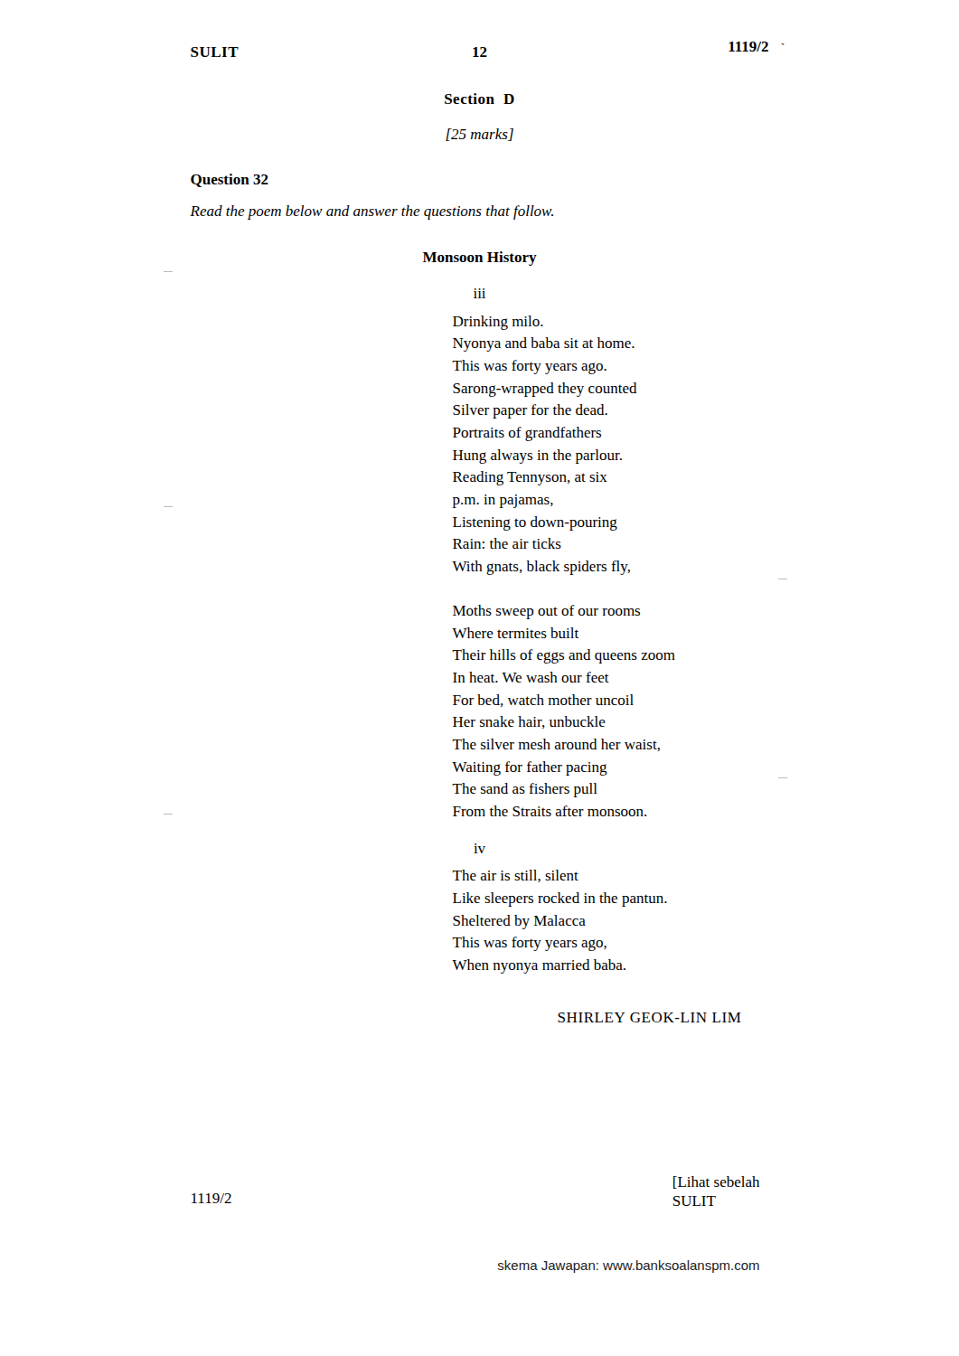SULIT 12 1119/2 `
Section D
[25 marks]
Question 32
Read the poem below and answer the questions that follow.
Monsoon History
iii
Drinking milo.
Nyonya and baba sit at home.
This was forty years ago.
Sarong-wrapped they counted
Silver paper for the dead.
Portraits of grandfathers
Hung always in the parlour.
Reading Tennyson, at six
p.m. in pajamas,
Listening to down-pouring
Rain: the air ticks
With gnats, black spiders fly,
Moths sweep out of our rooms
Where termites built
Their hills of eggs and queens zoom
In heat. We wash our feet
For bed, watch mother uncoil
Her snake hair, unbuckle
The silver mesh around her waist,
Waiting for father pacing
The sand as fishers pull
From the Straits after monsoon.
iv
The air is still, silent
Like sleepers rocked in the pantun.
Sheltered by Malacca
This was forty years ago,
When nyonya married baba.
SHIRLEY GEOK-LIN LIM
1119/2 [Lihat sebelah
SULIT
skema Jawapan: www.banksoalanspm.com